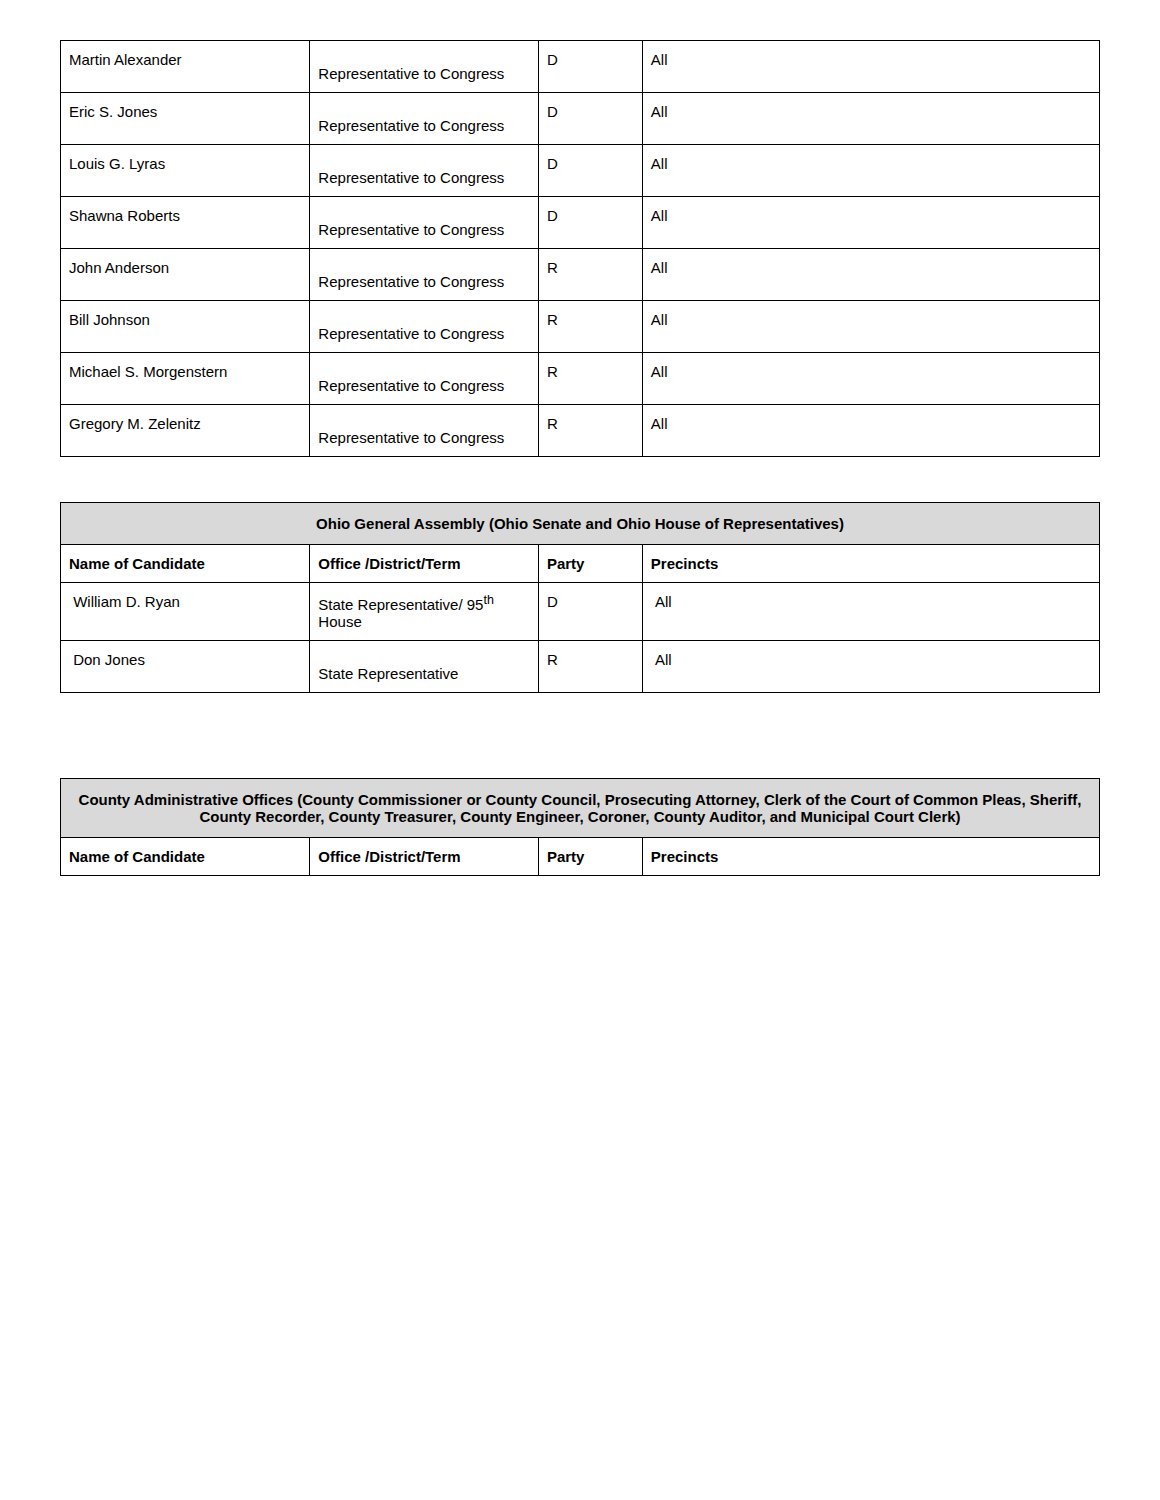| Martin Alexander | Representative to Congress | D | All |
| Eric S. Jones | Representative to Congress | D | All |
| Louis G. Lyras | Representative to Congress | D | All |
| Shawna Roberts | Representative to Congress | D | All |
| John Anderson | Representative to Congress | R | All |
| Bill Johnson | Representative to Congress | R | All |
| Michael S. Morgenstern | Representative to Congress | R | All |
| Gregory M. Zelenitz | Representative to Congress | R | All |
| Ohio General Assembly (Ohio Senate and Ohio House of Representatives) |
| Name of Candidate | Office /District/Term | Party | Precincts |
| William D. Ryan | State Representative/ 95 th House | D | All |
| Don Jones | State Representative | R | All |
| County Administrative Offices (County Commissioner or County Council, Prosecuting Attorney, Clerk of the Court of Common Pleas, Sheriff, County Recorder, County Treasurer, County Engineer, Coroner, County Auditor, and Municipal Court Clerk) |
| Name of Candidate | Office /District/Term | Party | Precincts |